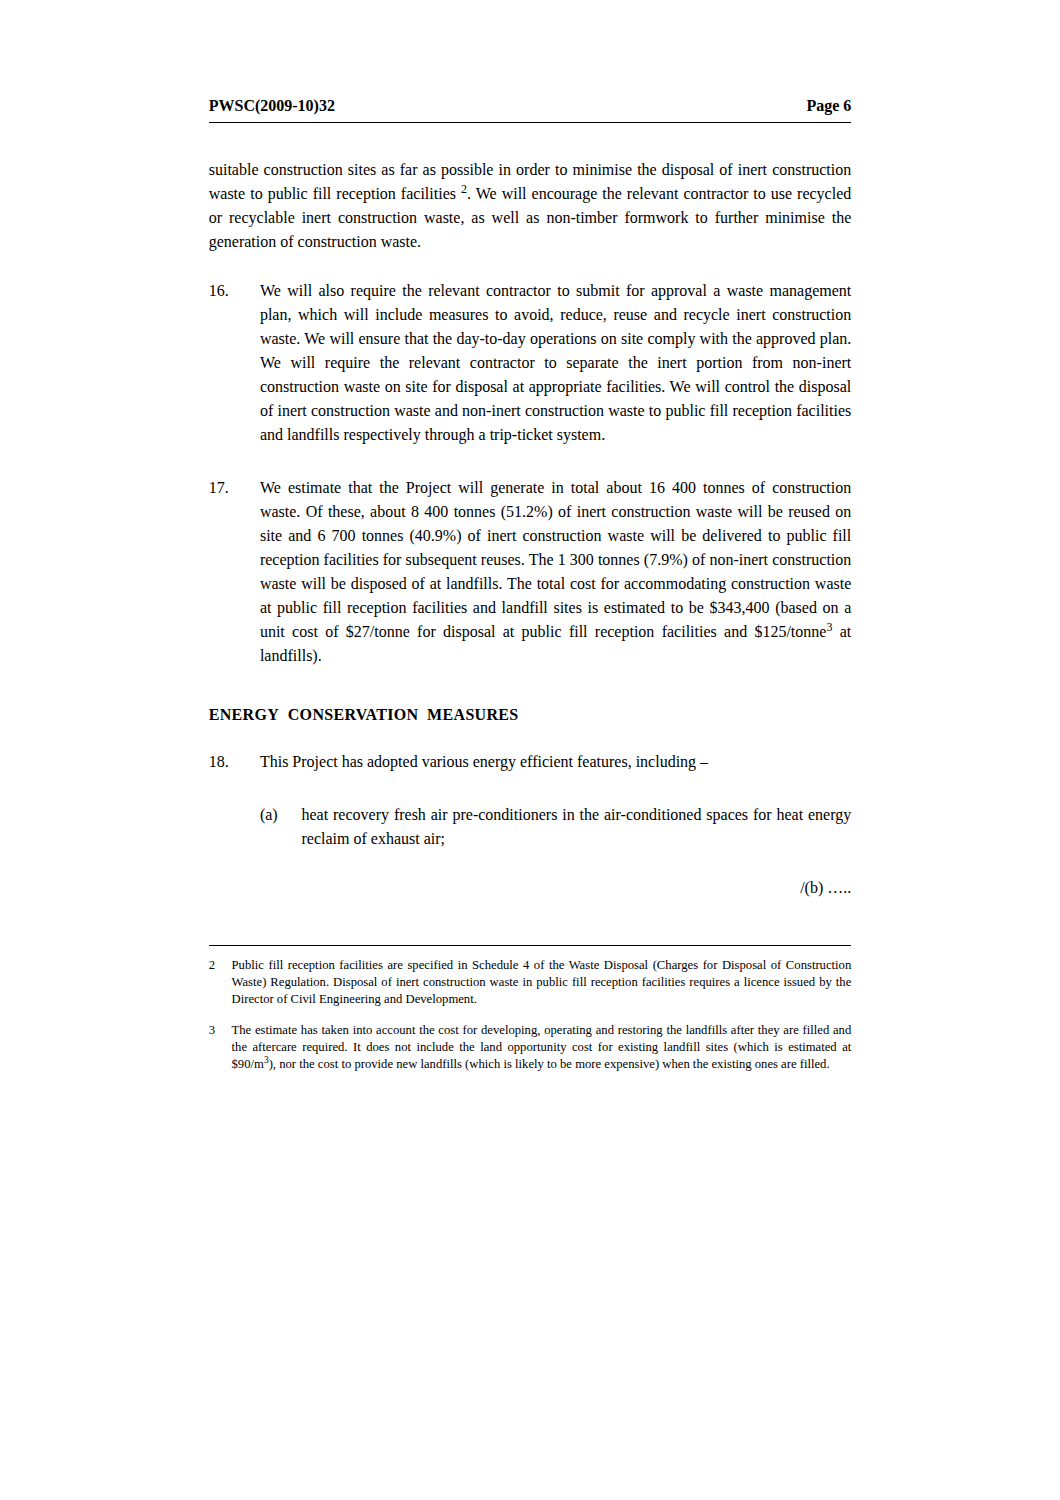PWSC(2009-10)32 Page 6
suitable construction sites as far as possible in order to minimise the disposal of inert construction waste to public fill reception facilities 2. We will encourage the relevant contractor to use recycled or recyclable inert construction waste, as well as non-timber formwork to further minimise the generation of construction waste.
16.
We will also require the relevant contractor to submit for approval a waste management plan, which will include measures to avoid, reduce, reuse and recycle inert construction waste. We will ensure that the day-to-day operations on site comply with the approved plan. We will require the relevant contractor to separate the inert portion from non-inert construction waste on site for disposal at appropriate facilities. We will control the disposal of inert construction waste and non-inert construction waste to public fill reception facilities and landfills respectively through a trip-ticket system.
17.
We estimate that the Project will generate in total about 16 400 tonnes of construction waste. Of these, about 8 400 tonnes (51.2%) of inert construction waste will be reused on site and 6 700 tonnes (40.9%) of inert construction waste will be delivered to public fill reception facilities for subsequent reuses. The 1 300 tonnes (7.9%) of non-inert construction waste will be disposed of at landfills. The total cost for accommodating construction waste at public fill reception facilities and landfill sites is estimated to be $343,400 (based on a unit cost of $27/tonne for disposal at public fill reception facilities and $125/tonne3 at landfills).
ENERGY CONSERVATION MEASURES
18.
This Project has adopted various energy efficient features, including –
(a)
heat recovery fresh air pre-conditioners in the air-conditioned spaces for heat energy reclaim of exhaust air;
/(b) …..
2
Public fill reception facilities are specified in Schedule 4 of the Waste Disposal (Charges for Disposal of Construction Waste) Regulation. Disposal of inert construction waste in public fill reception facilities requires a licence issued by the Director of Civil Engineering and Development.
3
The estimate has taken into account the cost for developing, operating and restoring the landfills after they are filled and the aftercare required. It does not include the land opportunity cost for existing landfill sites (which is estimated at $90/m3), nor the cost to provide new landfills (which is likely to be more expensive) when the existing ones are filled.